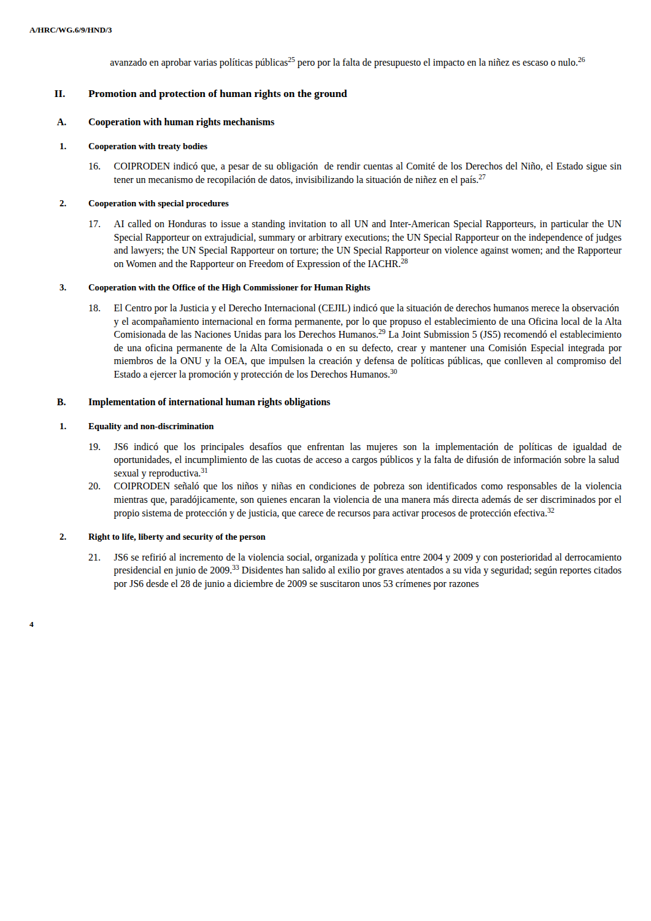A/HRC/WG.6/9/HND/3
avanzado en aprobar varias políticas públicas25 pero por la falta de presupuesto el impacto en la niñez es escaso o nulo.26
II. Promotion and protection of human rights on the ground
A. Cooperation with human rights mechanisms
1. Cooperation with treaty bodies
16. COIPRODEN indicó que, a pesar de su obligación de rendir cuentas al Comité de los Derechos del Niño, el Estado sigue sin tener un mecanismo de recopilación de datos, invisibilizando la situación de niñez en el país.27
2. Cooperation with special procedures
17. AI called on Honduras to issue a standing invitation to all UN and Inter-American Special Rapporteurs, in particular the UN Special Rapporteur on extrajudicial, summary or arbitrary executions; the UN Special Rapporteur on the independence of judges and lawyers; the UN Special Rapporteur on torture; the UN Special Rapporteur on violence against women; and the Rapporteur on Women and the Rapporteur on Freedom of Expression of the IACHR.28
3. Cooperation with the Office of the High Commissioner for Human Rights
18. El Centro por la Justicia y el Derecho Internacional (CEJIL) indicó que la situación de derechos humanos merece la observación y el acompañamiento internacional en forma permanente, por lo que propuso el establecimiento de una Oficina local de la Alta Comisionada de las Naciones Unidas para los Derechos Humanos.29 La Joint Submission 5 (JS5) recomendó el establecimiento de una oficina permanente de la Alta Comisionada o en su defecto, crear y mantener una Comisión Especial integrada por miembros de la ONU y la OEA, que impulsen la creación y defensa de políticas públicas, que conlleven al compromiso del Estado a ejercer la promoción y protección de los Derechos Humanos.30
B. Implementation of international human rights obligations
1. Equality and non-discrimination
19. JS6 indicó que los principales desafíos que enfrentan las mujeres son la implementación de políticas de igualdad de oportunidades, el incumplimiento de las cuotas de acceso a cargos públicos y la falta de difusión de información sobre la salud sexual y reproductiva.31
20. COIPRODEN señaló que los niños y niñas en condiciones de pobreza son identificados como responsables de la violencia mientras que, paradójicamente, son quienes encaran la violencia de una manera más directa además de ser discriminados por el propio sistema de protección y de justicia, que carece de recursos para activar procesos de protección efectiva.32
2. Right to life, liberty and security of the person
21. JS6 se refirió al incremento de la violencia social, organizada y política entre 2004 y 2009 y con posterioridad al derrocamiento presidencial en junio de 2009.33 Disidentes han salido al exilio por graves atentados a su vida y seguridad; según reportes citados por JS6 desde el 28 de junio a diciembre de 2009 se suscitaron unos 53 crímenes por razones
4